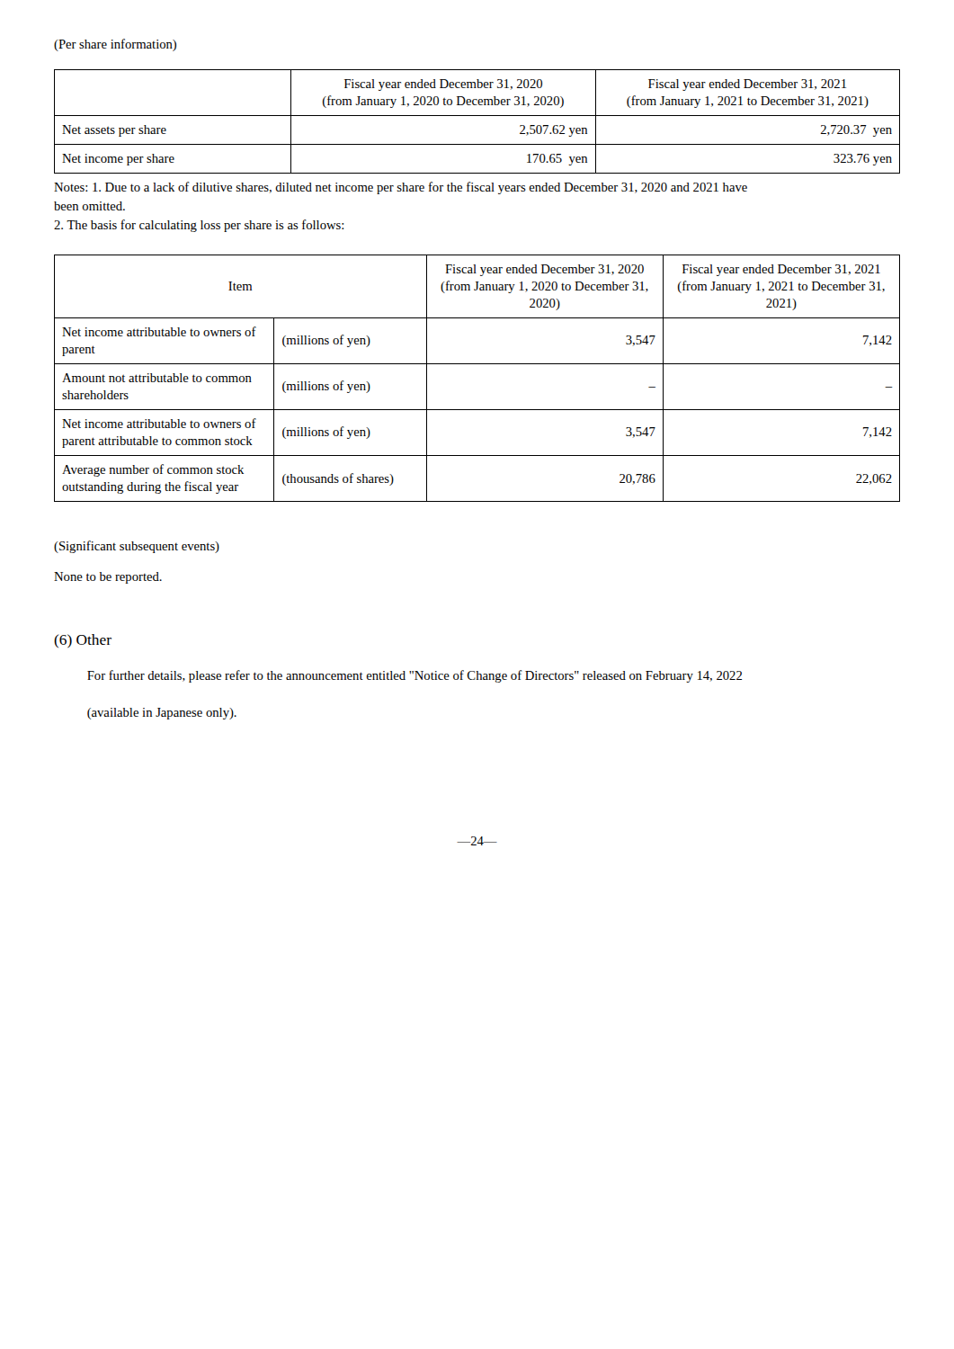(Per share information)
| | Fiscal year ended December 31, 2020 (from January 1, 2020 to December 31, 2020) | Fiscal year ended December 31, 2021 (from January 1, 2021 to December 31, 2021) |
| --- | --- | --- |
| Net assets per share | 2,507.62 yen | 2,720.37 yen |
| Net income per share | 170.65 yen | 323.76 yen |
Notes: 1. Due to a lack of dilutive shares, diluted net income per share for the fiscal years ended December 31, 2020 and 2021 have
been omitted.
2. The basis for calculating loss per share is as follows:
| Item | Fiscal year ended December 31, 2020 (from January 1, 2020 to December 31, 2020) | Fiscal year ended December 31, 2021 (from January 1, 2021 to December 31, 2021) |
| --- | --- | --- |
| Net income attributable to owners of parent | (millions of yen) | 3,547 | 7,142 |
| Amount not attributable to common shareholders | (millions of yen) | – | – |
| Net income attributable to owners of parent attributable to common stock | (millions of yen) | 3,547 | 7,142 |
| Average number of common stock outstanding during the fiscal year | (thousands of shares) | 20,786 | 22,062 |
(Significant subsequent events)
None to be reported.
(6) Other
For further details, please refer to the announcement entitled "Notice of Change of Directors" released on February 14, 2022
(available in Japanese only).
—24—